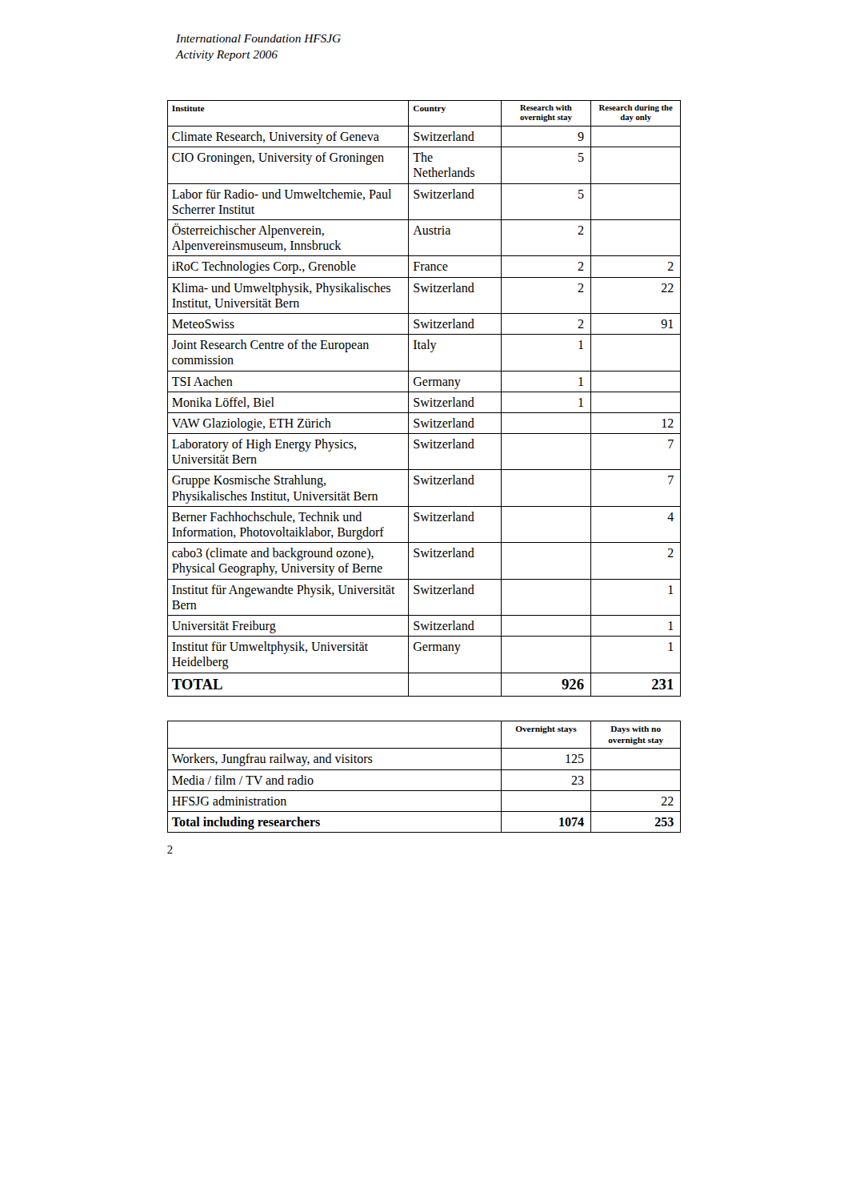International Foundation HFSJG
Activity Report 2006
| Institute | Country | Research with overnight stay | Research during the day only |
| --- | --- | --- | --- |
| Climate Research, University of Geneva | Switzerland | 9 | |
| CIO Groningen, University of Groningen | The Netherlands | 5 | |
| Labor für Radio- und Umweltchemie, Paul Scherrer Institut | Switzerland | 5 | |
| Österreichischer Alpenverein, Alpenvereinsmuseum, Innsbruck | Austria | 2 | |
| iRoC Technologies Corp., Grenoble | France | 2 | 2 |
| Klima- und Umweltphysik, Physikalisches Institut, Universität Bern | Switzerland | 2 | 22 |
| MeteoSwiss | Switzerland | 2 | 91 |
| Joint Research Centre of the European commission | Italy | 1 | |
| TSI Aachen | Germany | 1 | |
| Monika Löffel, Biel | Switzerland | 1 | |
| VAW Glaziologie, ETH Zürich | Switzerland | | 12 |
| Laboratory of High Energy Physics, Universität Bern | Switzerland | | 7 |
| Gruppe Kosmische Strahlung, Physikalisches Institut, Universität Bern | Switzerland | | 7 |
| Berner Fachhochschule, Technik und Information, Photovoltaiklabor, Burgdorf | Switzerland | | 4 |
| cabo3 (climate and background ozone), Physical Geography, University of Berne | Switzerland | | 2 |
| Institut für Angewandte Physik, Universität Bern | Switzerland | | 1 |
| Universität Freiburg | Switzerland | | 1 |
| Institut für Umweltphysik, Universität Heidelberg | Germany | | 1 |
| TOTAL | | 926 | 231 |
| | Overnight stays | Days with no overnight stay |
| --- | --- | --- |
| Workers, Jungfrau railway, and visitors | 125 | |
| Media / film / TV and radio | 23 | |
| HFSJG administration | | 22 |
| Total including researchers | 1074 | 253 |
2